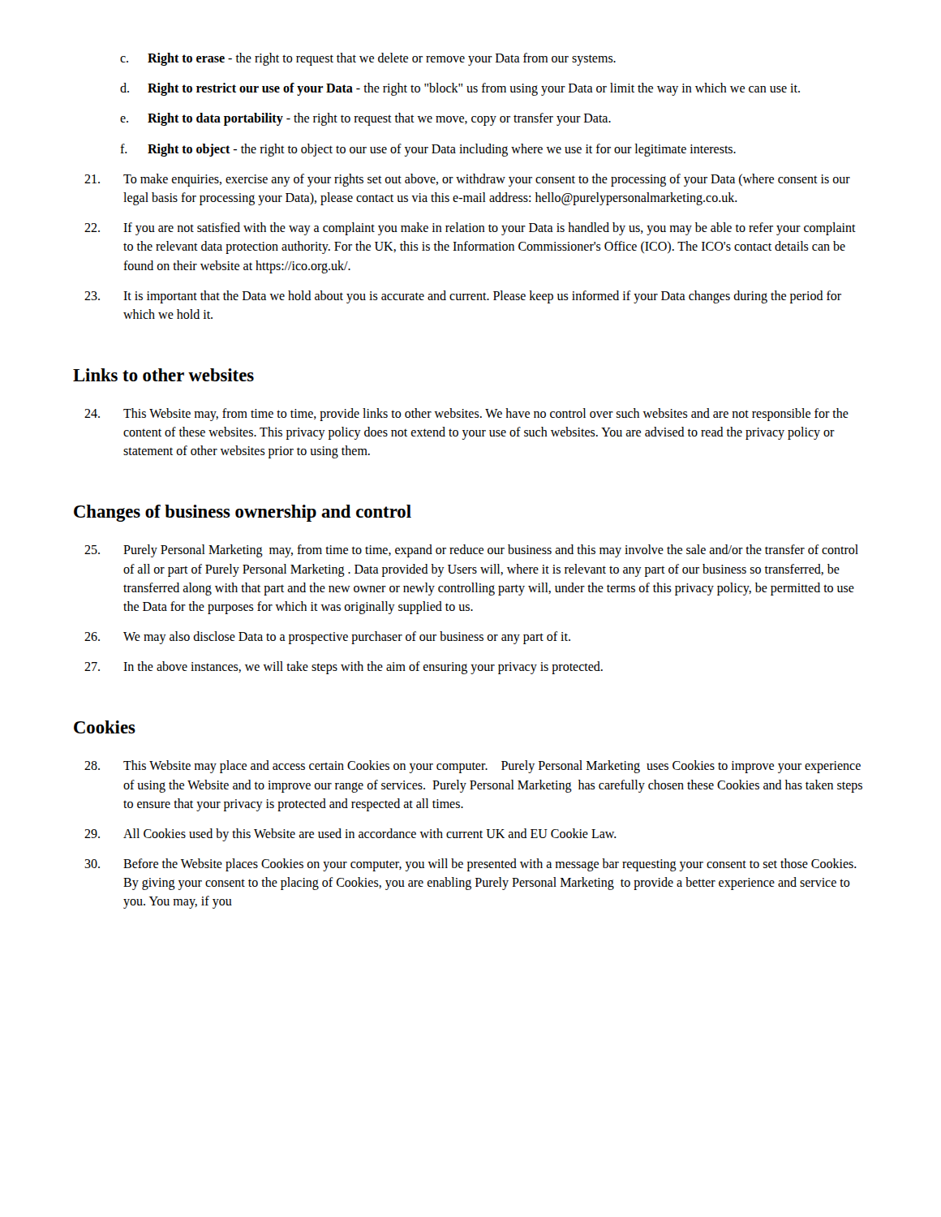Right to erase - the right to request that we delete or remove your Data from our systems.
Right to restrict our use of your Data - the right to "block" us from using your Data or limit the way in which we can use it.
Right to data portability - the right to request that we move, copy or transfer your Data.
Right to object - the right to object to our use of your Data including where we use it for our legitimate interests.
To make enquiries, exercise any of your rights set out above, or withdraw your consent to the processing of your Data (where consent is our legal basis for processing your Data), please contact us via this e-mail address: hello@purelypersonalmarketing.co.uk.
If you are not satisfied with the way a complaint you make in relation to your Data is handled by us, you may be able to refer your complaint to the relevant data protection authority. For the UK, this is the Information Commissioner's Office (ICO). The ICO's contact details can be found on their website at https://ico.org.uk/.
It is important that the Data we hold about you is accurate and current. Please keep us informed if your Data changes during the period for which we hold it.
Links to other websites
This Website may, from time to time, provide links to other websites. We have no control over such websites and are not responsible for the content of these websites. This privacy policy does not extend to your use of such websites. You are advised to read the privacy policy or statement of other websites prior to using them.
Changes of business ownership and control
Purely Personal Marketing may, from time to time, expand or reduce our business and this may involve the sale and/or the transfer of control of all or part of Purely Personal Marketing . Data provided by Users will, where it is relevant to any part of our business so transferred, be transferred along with that part and the new owner or newly controlling party will, under the terms of this privacy policy, be permitted to use the Data for the purposes for which it was originally supplied to us.
We may also disclose Data to a prospective purchaser of our business or any part of it.
In the above instances, we will take steps with the aim of ensuring your privacy is protected.
Cookies
This Website may place and access certain Cookies on your computer. Purely Personal Marketing uses Cookies to improve your experience of using the Website and to improve our range of services. Purely Personal Marketing has carefully chosen these Cookies and has taken steps to ensure that your privacy is protected and respected at all times.
All Cookies used by this Website are used in accordance with current UK and EU Cookie Law.
Before the Website places Cookies on your computer, you will be presented with a message bar requesting your consent to set those Cookies. By giving your consent to the placing of Cookies, you are enabling Purely Personal Marketing to provide a better experience and service to you. You may, if you